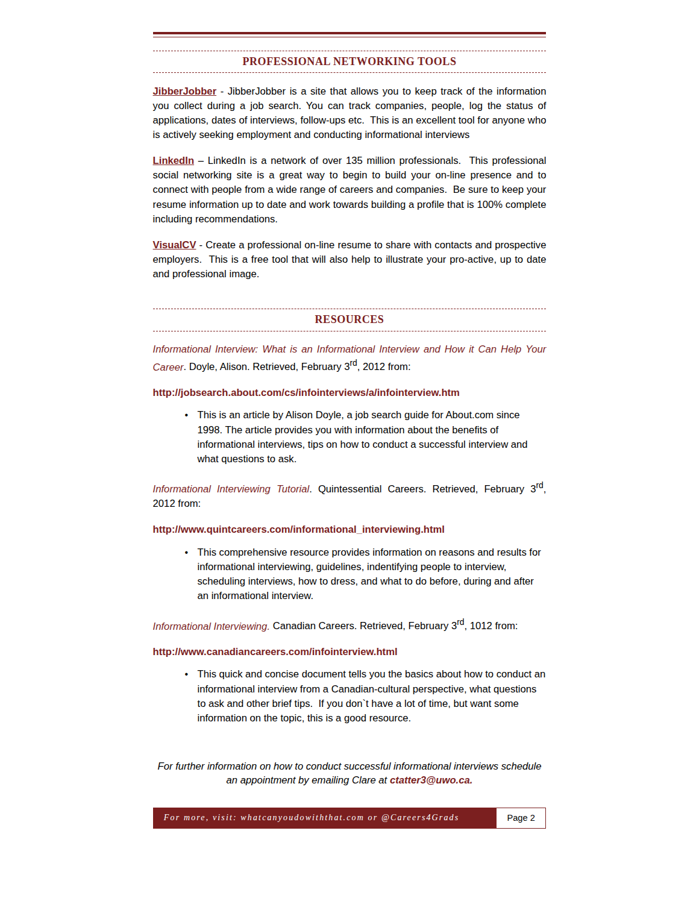PROFESSIONAL NETWORKING TOOLS
JibberJobber - JibberJobber is a site that allows you to keep track of the information you collect during a job search. You can track companies, people, log the status of applications, dates of interviews, follow-ups etc. This is an excellent tool for anyone who is actively seeking employment and conducting informational interviews
LinkedIn – LinkedIn is a network of over 135 million professionals. This professional social networking site is a great way to begin to build your on-line presence and to connect with people from a wide range of careers and companies. Be sure to keep your resume information up to date and work towards building a profile that is 100% complete including recommendations.
VisualCV - Create a professional on-line resume to share with contacts and prospective employers. This is a free tool that will also help to illustrate your pro-active, up to date and professional image.
RESOURCES
Informational Interview: What is an Informational Interview and How it Can Help Your Career. Doyle, Alison. Retrieved, February 3rd, 2012 from:
http://jobsearch.about.com/cs/infointerviews/a/infointerview.htm
This is an article by Alison Doyle, a job search guide for About.com since 1998. The article provides you with information about the benefits of informational interviews, tips on how to conduct a successful interview and what questions to ask.
Informational Interviewing Tutorial. Quintessential Careers. Retrieved, February 3rd, 2012 from:
http://www.quintcareers.com/informational_interviewing.html
This comprehensive resource provides information on reasons and results for informational interviewing, guidelines, indentifying people to interview, scheduling interviews, how to dress, and what to do before, during and after an informational interview.
Informational Interviewing. Canadian Careers. Retrieved, February 3rd, 1012 from:
http://www.canadiancareers.com/infointerview.html
This quick and concise document tells you the basics about how to conduct an informational interview from a Canadian-cultural perspective, what questions to ask and other brief tips. If you don`t have a lot of time, but want some information on the topic, this is a good resource.
For further information on how to conduct successful informational interviews schedule an appointment by emailing Clare at ctatter3@uwo.ca.
For more, visit: whatcanyoudowiththat.com or @Careers4Grads
Page 2